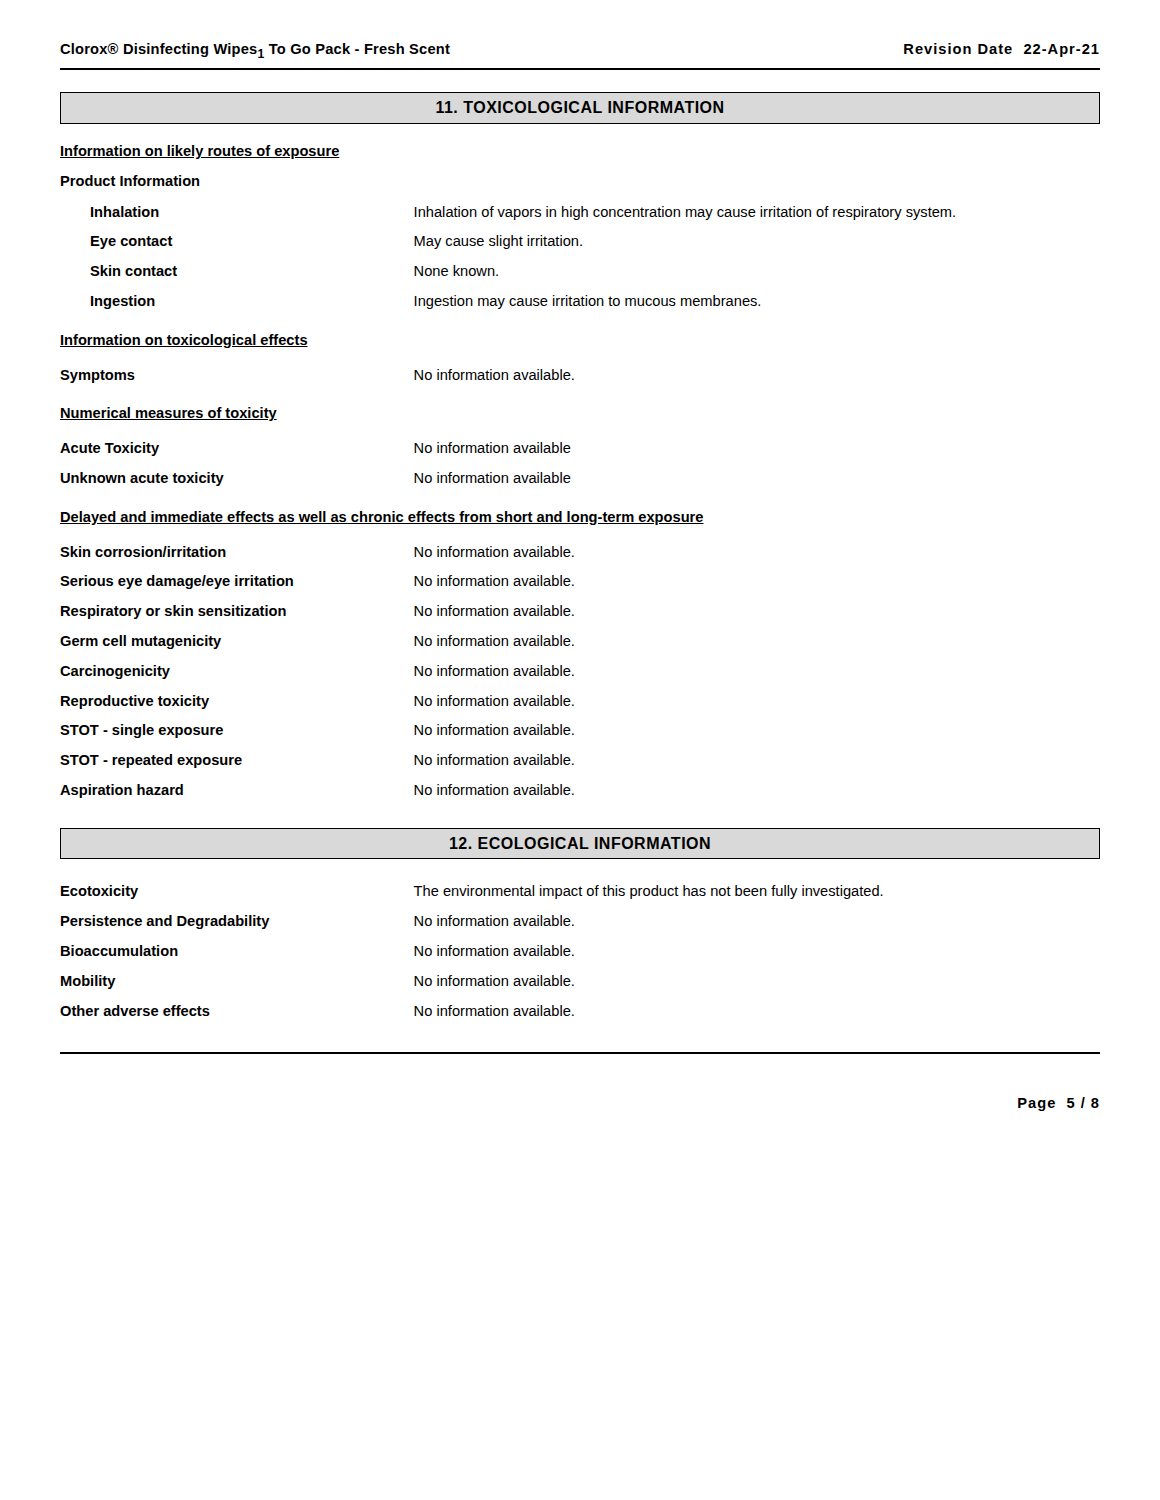Clorox® Disinfecting Wipes1 To Go Pack - Fresh Scent Revision Date 22-Apr-21
11. TOXICOLOGICAL INFORMATION
Information on likely routes of exposure
Product Information
| Inhalation | Inhalation of vapors in high concentration may cause irritation of respiratory system. |
| Eye contact | May cause slight irritation. |
| Skin contact | None known. |
| Ingestion | Ingestion may cause irritation to mucous membranes. |
Information on toxicological effects
| Symptoms | No information available. |
Numerical measures of toxicity
| Acute Toxicity | No information available |
| Unknown acute toxicity | No information available |
Delayed and immediate effects as well as chronic effects from short and long-term exposure
| Skin corrosion/irritation | No information available. |
| Serious eye damage/eye irritation | No information available. |
| Respiratory or skin sensitization | No information available. |
| Germ cell mutagenicity | No information available. |
| Carcinogenicity | No information available. |
| Reproductive toxicity | No information available. |
| STOT - single exposure | No information available. |
| STOT - repeated exposure | No information available. |
| Aspiration hazard | No information available. |
12. ECOLOGICAL INFORMATION
| Ecotoxicity | The environmental impact of this product has not been fully investigated. |
| Persistence and Degradability | No information available. |
| Bioaccumulation | No information available. |
| Mobility | No information available. |
| Other adverse effects | No information available. |
Page 5 / 8